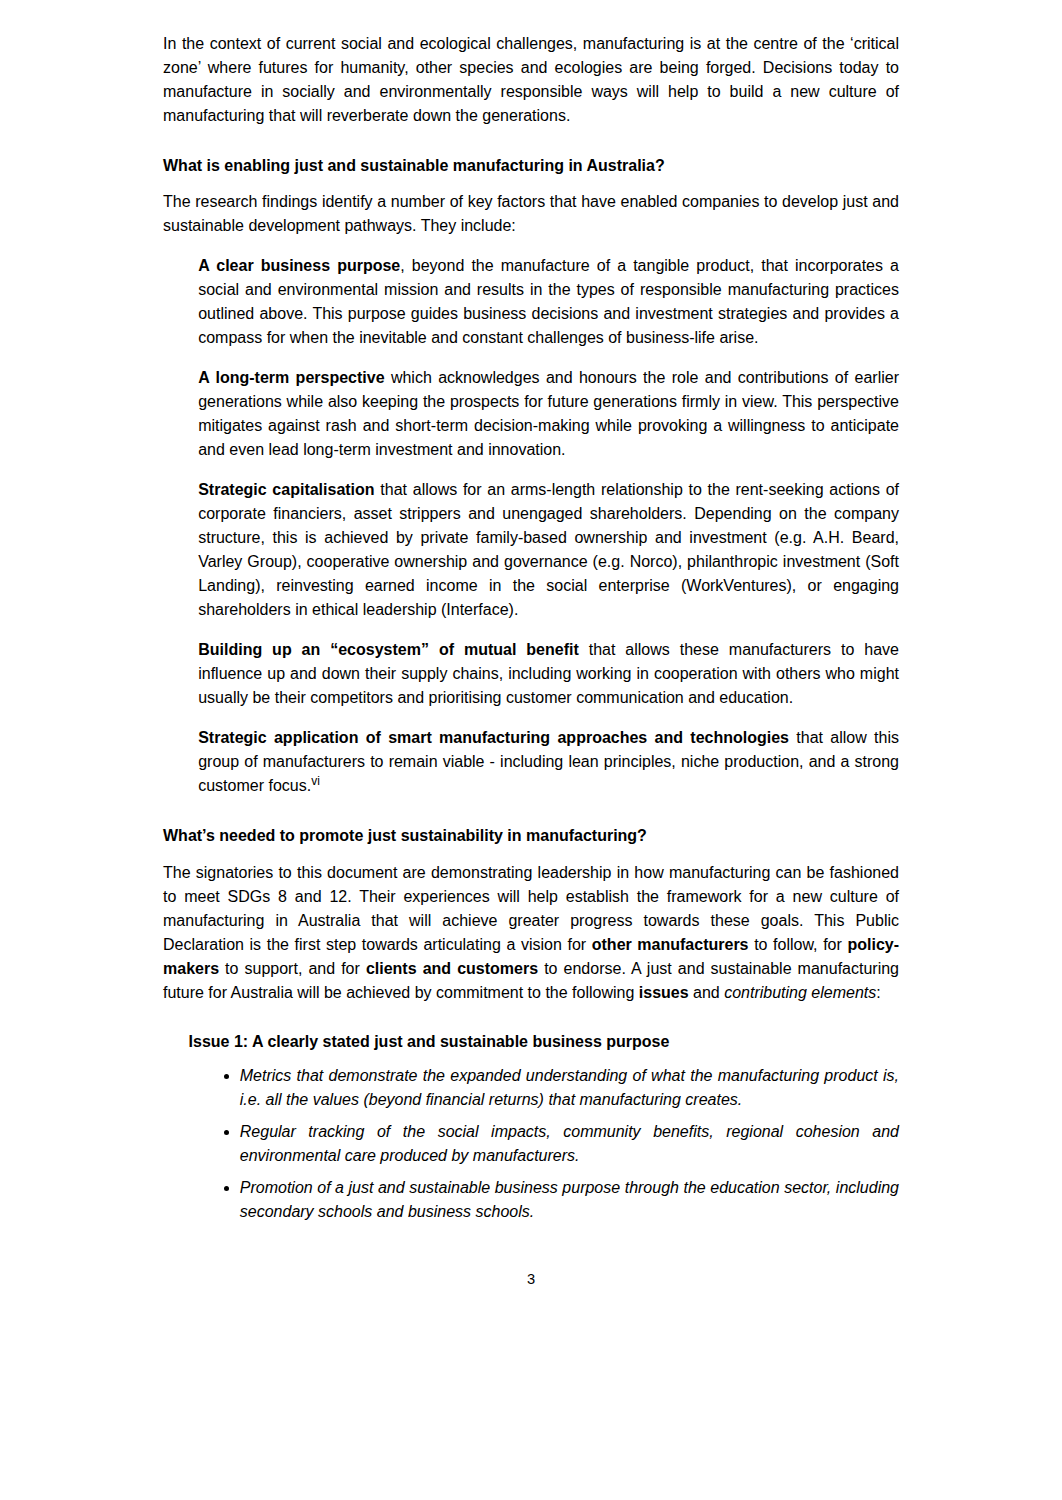In the context of current social and ecological challenges, manufacturing is at the centre of the ‘critical zone’ where futures for humanity, other species and ecologies are being forged. Decisions today to manufacture in socially and environmentally responsible ways will help to build a new culture of manufacturing that will reverberate down the generations.
What is enabling just and sustainable manufacturing in Australia?
The research findings identify a number of key factors that have enabled companies to develop just and sustainable development pathways. They include:
A clear business purpose, beyond the manufacture of a tangible product, that incorporates a social and environmental mission and results in the types of responsible manufacturing practices outlined above. This purpose guides business decisions and investment strategies and provides a compass for when the inevitable and constant challenges of business-life arise.
A long-term perspective which acknowledges and honours the role and contributions of earlier generations while also keeping the prospects for future generations firmly in view. This perspective mitigates against rash and short-term decision-making while provoking a willingness to anticipate and even lead long-term investment and innovation.
Strategic capitalisation that allows for an arms-length relationship to the rent-seeking actions of corporate financiers, asset strippers and unengaged shareholders. Depending on the company structure, this is achieved by private family-based ownership and investment (e.g. A.H. Beard, Varley Group), cooperative ownership and governance (e.g. Norco), philanthropic investment (Soft Landing), reinvesting earned income in the social enterprise (WorkVentures), or engaging shareholders in ethical leadership (Interface).
Building up an “ecosystem” of mutual benefit that allows these manufacturers to have influence up and down their supply chains, including working in cooperation with others who might usually be their competitors and prioritising customer communication and education.
Strategic application of smart manufacturing approaches and technologies that allow this group of manufacturers to remain viable - including lean principles, niche production, and a strong customer focus.vi
What’s needed to promote just sustainability in manufacturing?
The signatories to this document are demonstrating leadership in how manufacturing can be fashioned to meet SDGs 8 and 12. Their experiences will help establish the framework for a new culture of manufacturing in Australia that will achieve greater progress towards these goals. This Public Declaration is the first step towards articulating a vision for other manufacturers to follow, for policy-makers to support, and for clients and customers to endorse. A just and sustainable manufacturing future for Australia will be achieved by commitment to the following issues and contributing elements:
Issue 1: A clearly stated just and sustainable business purpose
Metrics that demonstrate the expanded understanding of what the manufacturing product is, i.e. all the values (beyond financial returns) that manufacturing creates.
Regular tracking of the social impacts, community benefits, regional cohesion and environmental care produced by manufacturers.
Promotion of a just and sustainable business purpose through the education sector, including secondary schools and business schools.
3